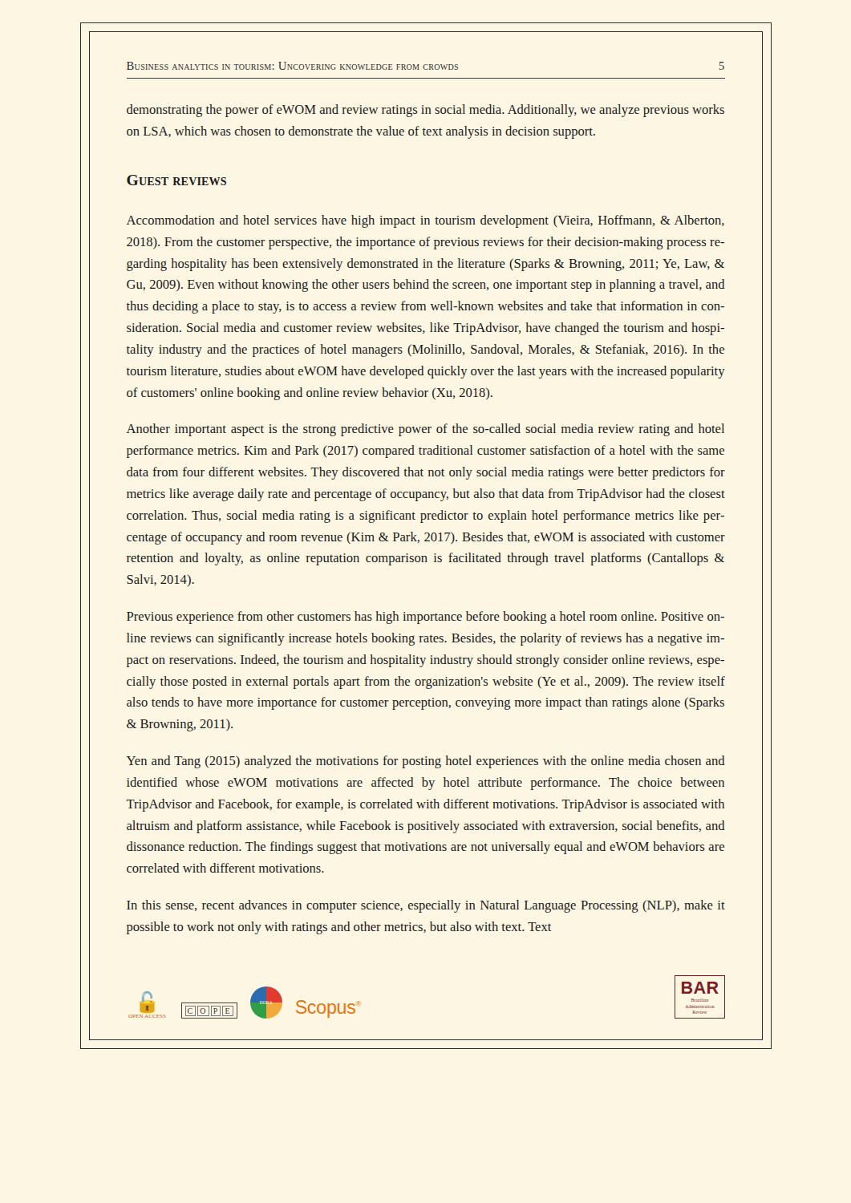Business analytics in tourism: Uncovering knowledge from crowds
5
demonstrating the power of eWOM and review ratings in social media. Additionally, we analyze previous works on LSA, which was chosen to demonstrate the value of text analysis in decision support.
Guest reviews
Accommodation and hotel services have high impact in tourism development (Vieira, Hoffmann, & Alberton, 2018). From the customer perspective, the importance of previous reviews for their decision-making process regarding hospitality has been extensively demonstrated in the literature (Sparks & Browning, 2011; Ye, Law, & Gu, 2009). Even without knowing the other users behind the screen, one important step in planning a travel, and thus deciding a place to stay, is to access a review from well-known websites and take that information in consideration. Social media and customer review websites, like TripAdvisor, have changed the tourism and hospitality industry and the practices of hotel managers (Molinillo, Sandoval, Morales, & Stefaniak, 2016). In the tourism literature, studies about eWOM have developed quickly over the last years with the increased popularity of customers' online booking and online review behavior (Xu, 2018).
Another important aspect is the strong predictive power of the so-called social media review rating and hotel performance metrics. Kim and Park (2017) compared traditional customer satisfaction of a hotel with the same data from four different websites. They discovered that not only social media ratings were better predictors for metrics like average daily rate and percentage of occupancy, but also that data from TripAdvisor had the closest correlation. Thus, social media rating is a significant predictor to explain hotel performance metrics like percentage of occupancy and room revenue (Kim & Park, 2017). Besides that, eWOM is associated with customer retention and loyalty, as online reputation comparison is facilitated through travel platforms (Cantallops & Salvi, 2014).
Previous experience from other customers has high importance before booking a hotel room online. Positive online reviews can significantly increase hotels booking rates. Besides, the polarity of reviews has a negative impact on reservations. Indeed, the tourism and hospitality industry should strongly consider online reviews, especially those posted in external portals apart from the organization's website (Ye et al., 2009). The review itself also tends to have more importance for customer perception, conveying more impact than ratings alone (Sparks & Browning, 2011).
Yen and Tang (2015) analyzed the motivations for posting hotel experiences with the online media chosen and identified whose eWOM motivations are affected by hotel attribute performance. The choice between TripAdvisor and Facebook, for example, is correlated with different motivations. TripAdvisor is associated with altruism and platform assistance, while Facebook is positively associated with extraversion, social benefits, and dissonance reduction. The findings suggest that motivations are not universally equal and eWOM behaviors are correlated with different motivations.
In this sense, recent advances in computer science, especially in Natural Language Processing (NLP), make it possible to work not only with ratings and other metrics, but also with text. Text
🔓OPEN ACCESS
COPE
Scopus®
BAR
Brazilian
Administration
Review